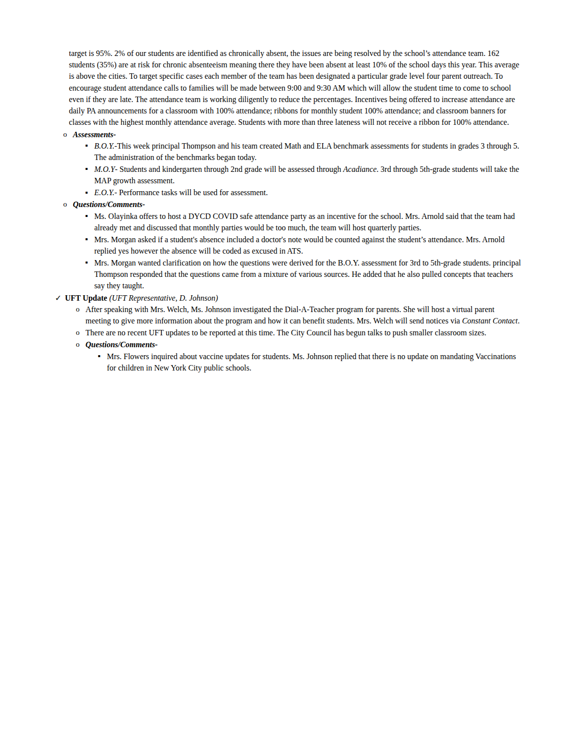target is 95%. 2% of our students are identified as chronically absent, the issues are being resolved by the school’s attendance team. 162 students (35%) are at risk for chronic absenteeism meaning there they have been absent at least 10% of the school days this year. This average is above the cities. To target specific cases each member of the team has been designated a particular grade level four parent outreach. To encourage student attendance calls to families will be made between 9:00 and 9:30 AM which will allow the student time to come to school even if they are late. The attendance team is working diligently to reduce the percentages. Incentives being offered to increase attendance are daily PA announcements for a classroom with 100% attendance; ribbons for monthly student 100% attendance; and classroom banners for classes with the highest monthly attendance average. Students with more than three lateness will not receive a ribbon for 100% attendance.
Assessments-
B.O.Y.-This week principal Thompson and his team created Math and ELA benchmark assessments for students in grades 3 through 5. The administration of the benchmarks began today.
M.O.Y- Students and kindergarten through 2nd grade will be assessed through Acadiance. 3rd through 5th-grade students will take the MAP growth assessment.
E.O.Y.- Performance tasks will be used for assessment.
Questions/Comments-
Ms. Olayinka offers to host a DYCD COVID safe attendance party as an incentive for the school. Mrs. Arnold said that the team had already met and discussed that monthly parties would be too much, the team will host quarterly parties.
Mrs. Morgan asked if a student's absence included a doctor's note would be counted against the student’s attendance. Mrs. Arnold replied yes however the absence will be coded as excused in ATS.
Mrs. Morgan wanted clarification on how the questions were derived for the B.O.Y. assessment for 3rd to 5th-grade students. principal Thompson responded that the questions came from a mixture of various sources. He added that he also pulled concepts that teachers say they taught.
UFT Update (UFT Representative, D. Johnson)
After speaking with Mrs. Welch, Ms. Johnson investigated the Dial-A-Teacher program for parents. She will host a virtual parent meeting to give more information about the program and how it can benefit students. Mrs. Welch will send notices via Constant Contact.
There are no recent UFT updates to be reported at this time. The City Council has begun talks to push smaller classroom sizes.
Questions/Comments-
Mrs. Flowers inquired about vaccine updates for students. Ms. Johnson replied that there is no update on mandating Vaccinations for children in New York City public schools.